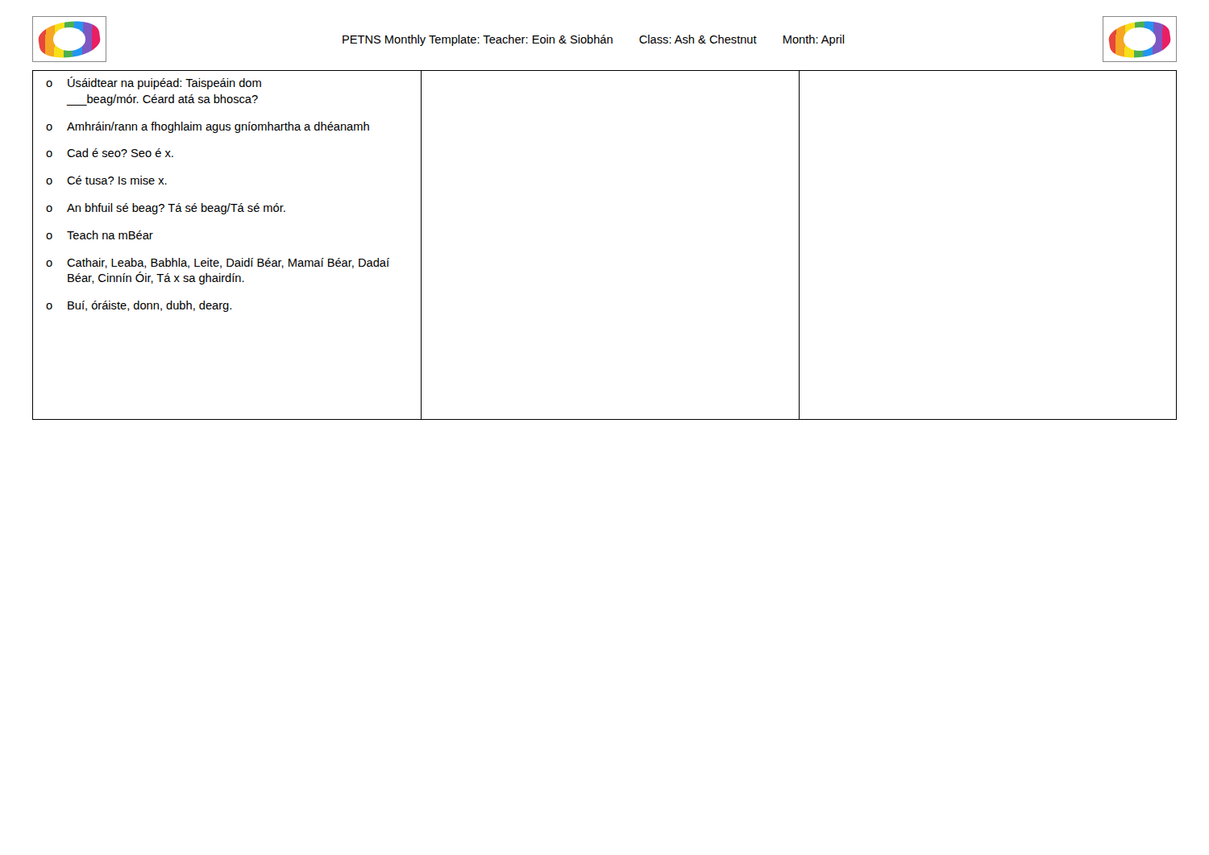PETNS Monthly Template: Teacher: Eoin & Siobhán Class: Ash & Chestnut Month: April
| Úsáidtear na puipéad: Taispeáin dom ___beag/mór. Céard atá sa bhosca? Amhráin/rann a fhoghlaim agus gníomhartha a dhéanamh Cad é seo? Seo é x. Cé tusa? Is mise x. An bhfuil sé beag? Tá sé beag/Tá sé mór. Teach na mBéar Cathair, Leaba, Babhla, Leite, Daidí Béar, Mamaí Béar, Dadaí Béar, Cinnín Óir, Tá x sa ghairdín. Buí, óráiste, donn, dubh, dearg. | | |